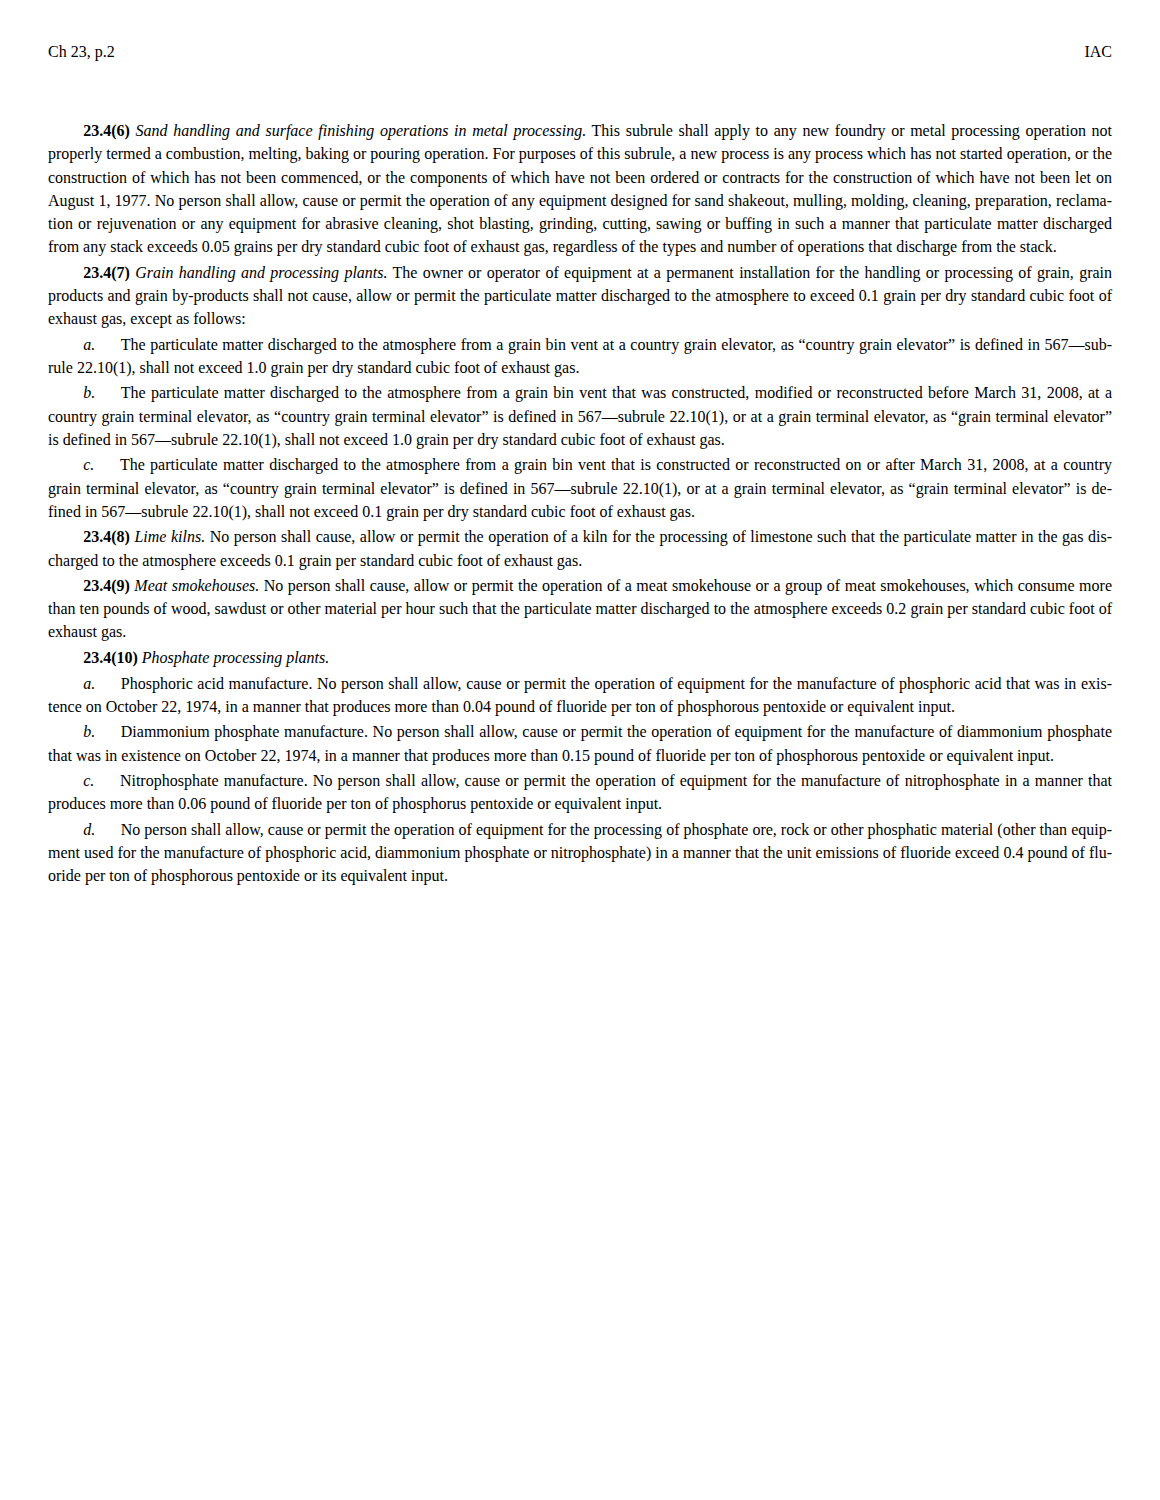Ch 23, p.2 IAC
23.4(6) Sand handling and surface finishing operations in metal processing. This subrule shall apply to any new foundry or metal processing operation not properly termed a combustion, melting, baking or pouring operation. For purposes of this subrule, a new process is any process which has not started operation, or the construction of which has not been commenced, or the components of which have not been ordered or contracts for the construction of which have not been let on August 1, 1977. No person shall allow, cause or permit the operation of any equipment designed for sand shakeout, mulling, molding, cleaning, preparation, reclamation or rejuvenation or any equipment for abrasive cleaning, shot blasting, grinding, cutting, sawing or buffing in such a manner that particulate matter discharged from any stack exceeds 0.05 grains per dry standard cubic foot of exhaust gas, regardless of the types and number of operations that discharge from the stack.
23.4(7) Grain handling and processing plants. The owner or operator of equipment at a permanent installation for the handling or processing of grain, grain products and grain by-products shall not cause, allow or permit the particulate matter discharged to the atmosphere to exceed 0.1 grain per dry standard cubic foot of exhaust gas, except as follows:
a. The particulate matter discharged to the atmosphere from a grain bin vent at a country grain elevator, as “country grain elevator” is defined in 567—subrule 22.10(1), shall not exceed 1.0 grain per dry standard cubic foot of exhaust gas.
b. The particulate matter discharged to the atmosphere from a grain bin vent that was constructed, modified or reconstructed before March 31, 2008, at a country grain terminal elevator, as “country grain terminal elevator” is defined in 567—subrule 22.10(1), or at a grain terminal elevator, as “grain terminal elevator” is defined in 567—subrule 22.10(1), shall not exceed 1.0 grain per dry standard cubic foot of exhaust gas.
c. The particulate matter discharged to the atmosphere from a grain bin vent that is constructed or reconstructed on or after March 31, 2008, at a country grain terminal elevator, as “country grain terminal elevator” is defined in 567—subrule 22.10(1), or at a grain terminal elevator, as “grain terminal elevator” is defined in 567—subrule 22.10(1), shall not exceed 0.1 grain per dry standard cubic foot of exhaust gas.
23.4(8) Lime kilns. No person shall cause, allow or permit the operation of a kiln for the processing of limestone such that the particulate matter in the gas discharged to the atmosphere exceeds 0.1 grain per standard cubic foot of exhaust gas.
23.4(9) Meat smokehouses. No person shall cause, allow or permit the operation of a meat smokehouse or a group of meat smokehouses, which consume more than ten pounds of wood, sawdust or other material per hour such that the particulate matter discharged to the atmosphere exceeds 0.2 grain per standard cubic foot of exhaust gas.
23.4(10) Phosphate processing plants.
a. Phosphoric acid manufacture. No person shall allow, cause or permit the operation of equipment for the manufacture of phosphoric acid that was in existence on October 22, 1974, in a manner that produces more than 0.04 pound of fluoride per ton of phosphorous pentoxide or equivalent input.
b. Diammonium phosphate manufacture. No person shall allow, cause or permit the operation of equipment for the manufacture of diammonium phosphate that was in existence on October 22, 1974, in a manner that produces more than 0.15 pound of fluoride per ton of phosphorous pentoxide or equivalent input.
c. Nitrophosphate manufacture. No person shall allow, cause or permit the operation of equipment for the manufacture of nitrophosphate in a manner that produces more than 0.06 pound of fluoride per ton of phosphorus pentoxide or equivalent input.
d. No person shall allow, cause or permit the operation of equipment for the processing of phosphate ore, rock or other phosphatic material (other than equipment used for the manufacture of phosphoric acid, diammonium phosphate or nitrophosphate) in a manner that the unit emissions of fluoride exceed 0.4 pound of fluoride per ton of phosphorous pentoxide or its equivalent input.